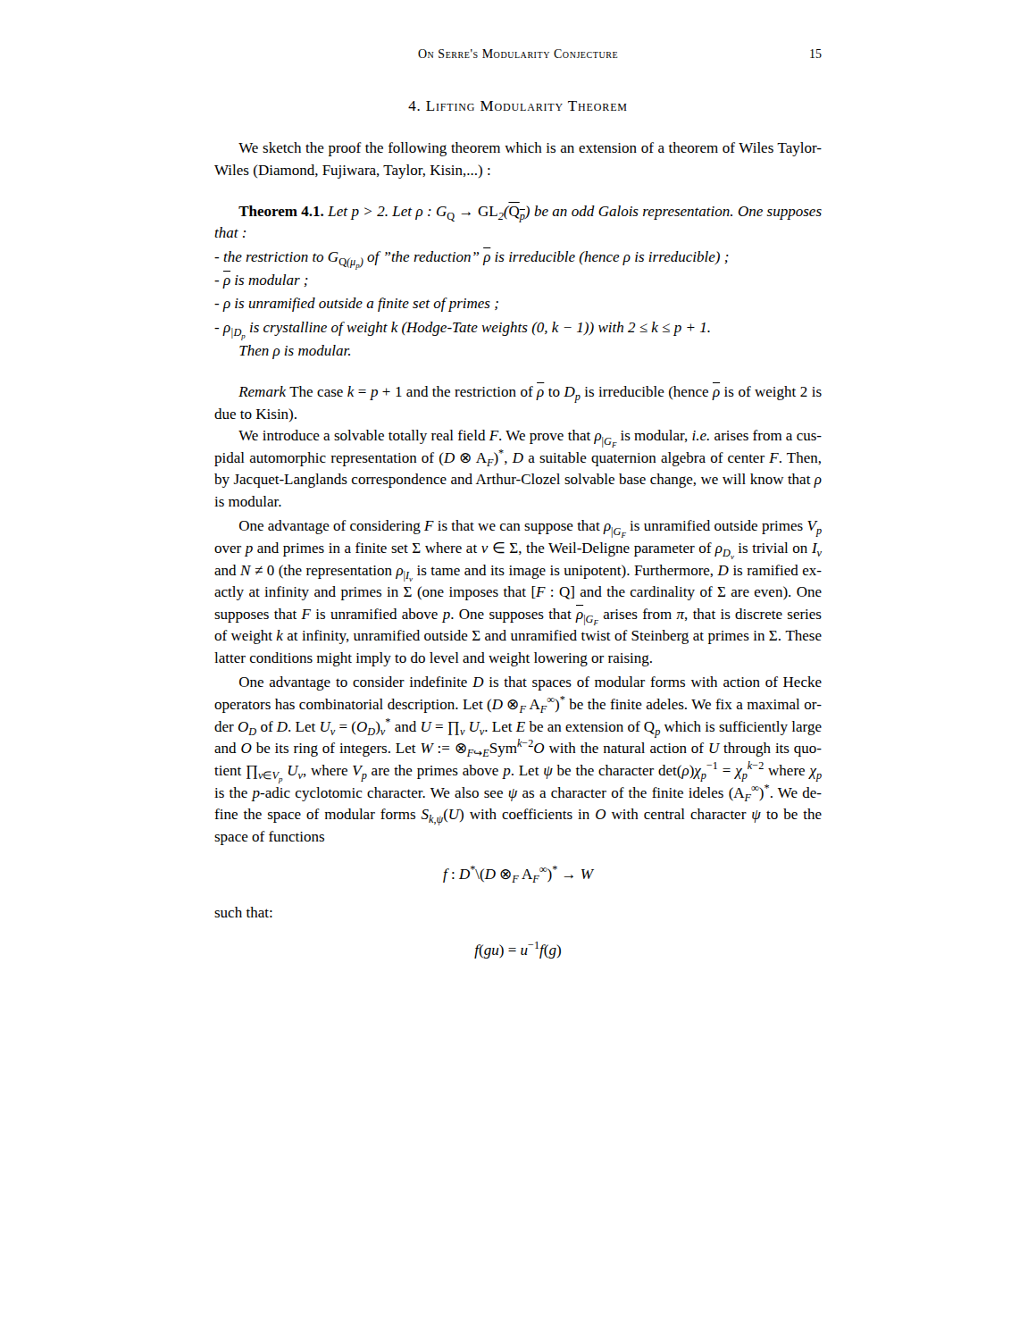On Serre's Modularity Conjecture 15
4. Lifting Modularity Theorem
We sketch the proof the following theorem which is an extension of a theorem of Wiles Taylor-Wiles (Diamond, Fujiwara, Taylor, Kisin,...) :
Theorem 4.1. Let p > 2. Let ρ : GQ → GL2(Qp) be an odd Galois representation. One supposes that :
- the restriction to GQ(μp) of ”the reduction” ρ is irreducible (hence ρ is irreducible) ;
- ρ is modular ;
- ρ is unramified outside a finite set of primes ;
- ρ|Dp is crystalline of weight k (Hodge-Tate weights (0, k − 1)) with 2 ≤ k ≤ p + 1.
Then ρ is modular.
Remark The case k = p + 1 and the restriction of ρ to Dp is irreducible (hence ρ is of weight 2 is due to Kisin).
We introduce a solvable totally real field F. We prove that ρ|GF is modular, i.e. arises from a cuspidal automorphic representation of (D ⊗ AF)*, D a suitable quaternion algebra of center F. Then, by Jacquet-Langlands correspondence and Arthur-Clozel solvable base change, we will know that ρ is modular.
One advantage of considering F is that we can suppose that ρ|GF is unramified outside primes Vp over p and primes in a finite set Σ where at v ∈ Σ, the Weil-Deligne parameter of ρDv is trivial on Iv and N ≠ 0 (the representation ρ|Iv is tame and its image is unipotent). Furthermore, D is ramified exactly at infinity and primes in Σ (one imposes that [F : Q] and the cardinality of Σ are even). One supposes that F is unramified above p. One supposes that ρ|GF arises from π, that is discrete series of weight k at infinity, unramified outside Σ and unramified twist of Steinberg at primes in Σ. These latter conditions might imply to do level and weight lowering or raising.
One advantage to consider indefinite D is that spaces of modular forms with action of Hecke operators has combinatorial description. Let (D ⊗F AF∞)* be the finite adeles. We fix a maximal order OD of D. Let Uv = (OD)v* and U = ∏v Uv. Let E be an extension of Qp which is sufficiently large and O be its ring of integers. Let W := ⊗F↪ESymk−2O with the natural action of U through its quotient ∏v∈Vp Uv, where Vp are the primes above p. Let ψ be the character det(ρ)χp−1 = χpk−2 where χp is the p-adic cyclotomic character. We also see ψ as a character of the finite ideles (AF∞)*. We define the space of modular forms Sk,ψ(U) with coefficients in O with central character ψ to be the space of functions
f : D*\(D ⊗F AF∞)* → W
such that:
f(gu) = u−1f(g)